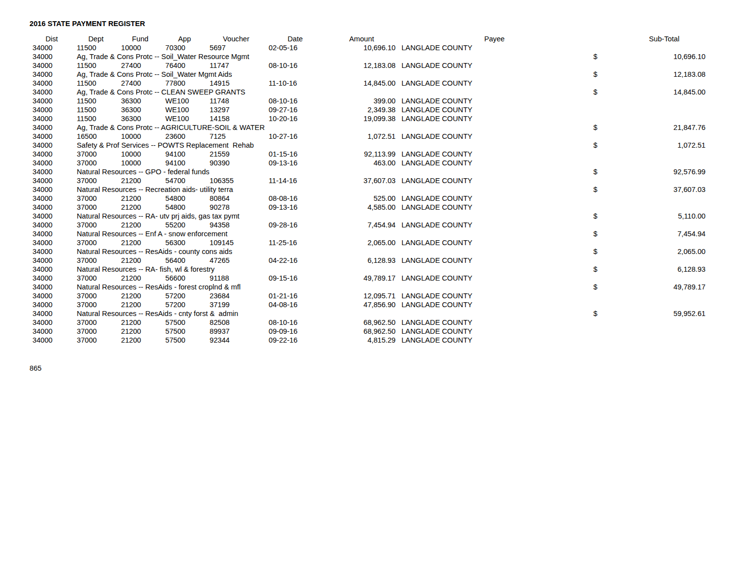2016 STATE PAYMENT REGISTER
| Dist | Dept | Fund | App | Voucher | Date | Amount | Payee | | Sub-Total |
| --- | --- | --- | --- | --- | --- | --- | --- | --- | --- |
| 34000 | 11500 | 10000 | 70300 | 5697 | 02-05-16 | 10,696.10 | LANGLADE COUNTY | | |
| 34000 | Ag, Trade & Cons Protc -- Soil_Water Resource Mgmt | | $ | 10,696.10 |
| 34000 | 11500 | 27400 | 76400 | 11747 | 08-10-16 | 12,183.08 | LANGLADE COUNTY | | |
| 34000 | Ag, Trade & Cons Protc -- Soil_Water Mgmt Aids | | $ | 12,183.08 |
| 34000 | 11500 | 27400 | 77800 | 14915 | 11-10-16 | 14,845.00 | LANGLADE COUNTY | | |
| 34000 | Ag, Trade & Cons Protc -- CLEAN SWEEP GRANTS | | $ | 14,845.00 |
| 34000 | 11500 | 36300 | WE100 | 11748 | 08-10-16 | 399.00 | LANGLADE COUNTY | | |
| 34000 | 11500 | 36300 | WE100 | 13297 | 09-27-16 | 2,349.38 | LANGLADE COUNTY | | |
| 34000 | 11500 | 36300 | WE100 | 14158 | 10-20-16 | 19,099.38 | LANGLADE COUNTY | | |
| 34000 | Ag, Trade & Cons Protc -- AGRICULTURE-SOIL & WATER | | $ | 21,847.76 |
| 34000 | 16500 | 10000 | 23600 | 7125 | 10-27-16 | 1,072.51 | LANGLADE COUNTY | | |
| 34000 | Safety & Prof Services -- POWTS Replacement Rehab | | $ | 1,072.51 |
| 34000 | 37000 | 10000 | 94100 | 21559 | 01-15-16 | 92,113.99 | LANGLADE COUNTY | | |
| 34000 | 37000 | 10000 | 94100 | 90390 | 09-13-16 | 463.00 | LANGLADE COUNTY | | |
| 34000 | Natural Resources -- GPO - federal funds | | $ | 92,576.99 |
| 34000 | 37000 | 21200 | 54700 | 106355 | 11-14-16 | 37,607.03 | LANGLADE COUNTY | | |
| 34000 | Natural Resources -- Recreation aids- utility terra | | $ | 37,607.03 |
| 34000 | 37000 | 21200 | 54800 | 80864 | 08-08-16 | 525.00 | LANGLADE COUNTY | | |
| 34000 | 37000 | 21200 | 54800 | 90278 | 09-13-16 | 4,585.00 | LANGLADE COUNTY | | |
| 34000 | Natural Resources -- RA- utv prj aids, gas tax pymt | | $ | 5,110.00 |
| 34000 | 37000 | 21200 | 55200 | 94358 | 09-28-16 | 7,454.94 | LANGLADE COUNTY | | |
| 34000 | Natural Resources -- Enf A - snow enforcement | | $ | 7,454.94 |
| 34000 | 37000 | 21200 | 56300 | 109145 | 11-25-16 | 2,065.00 | LANGLADE COUNTY | | |
| 34000 | Natural Resources -- ResAids - county cons aids | | $ | 2,065.00 |
| 34000 | 37000 | 21200 | 56400 | 47265 | 04-22-16 | 6,128.93 | LANGLADE COUNTY | | |
| 34000 | Natural Resources -- RA- fish, wl & forestry | | $ | 6,128.93 |
| 34000 | 37000 | 21200 | 56600 | 91188 | 09-15-16 | 49,789.17 | LANGLADE COUNTY | | |
| 34000 | Natural Resources -- ResAids - forest croplnd & mfl | | $ | 49,789.17 |
| 34000 | 37000 | 21200 | 57200 | 23684 | 01-21-16 | 12,095.71 | LANGLADE COUNTY | | |
| 34000 | 37000 | 21200 | 57200 | 37199 | 04-08-16 | 47,856.90 | LANGLADE COUNTY | | |
| 34000 | Natural Resources -- ResAids - cnty forst & admin | | $ | 59,952.61 |
| 34000 | 37000 | 21200 | 57500 | 82508 | 08-10-16 | 68,962.50 | LANGLADE COUNTY | | |
| 34000 | 37000 | 21200 | 57500 | 89937 | 09-09-16 | 68,962.50 | LANGLADE COUNTY | | |
| 34000 | 37000 | 21200 | 57500 | 92344 | 09-22-16 | 4,815.29 | LANGLADE COUNTY | | |
865